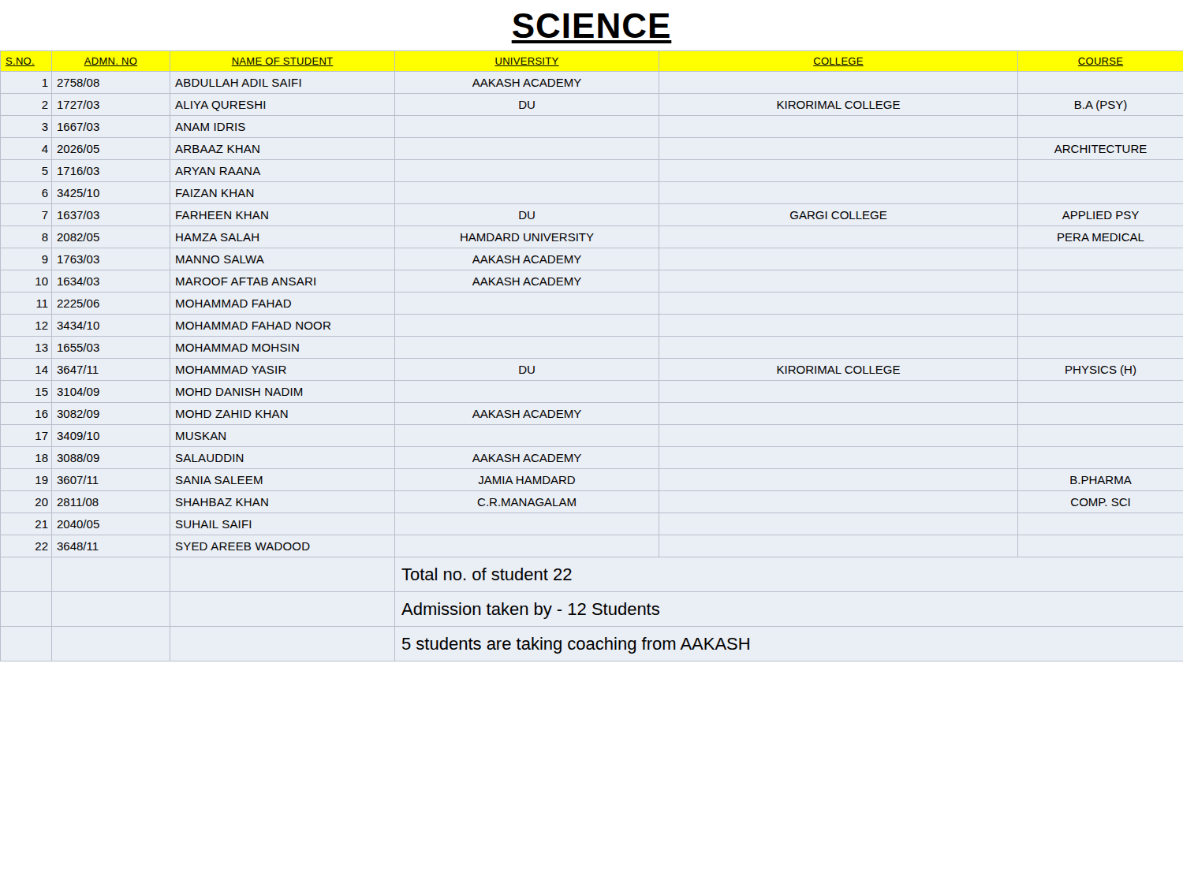SCIENCE
| S.NO. | ADMN. NO | NAME OF STUDENT | UNIVERSITY | COLLEGE | COURSE |
| --- | --- | --- | --- | --- | --- |
| 1 | 2758/08 | ABDULLAH ADIL SAIFI | AAKASH ACADEMY | | |
| 2 | 1727/03 | ALIYA QURESHI | DU | KIRORIMAL COLLEGE | B.A (PSY) |
| 3 | 1667/03 | ANAM IDRIS | | | |
| 4 | 2026/05 | ARBAAZ KHAN | | | ARCHITECTURE |
| 5 | 1716/03 | ARYAN RAANA | | | |
| 6 | 3425/10 | FAIZAN KHAN | | | |
| 7 | 1637/03 | FARHEEN KHAN | DU | GARGI COLLEGE | APPLIED PSY |
| 8 | 2082/05 | HAMZA SALAH | HAMDARD UNIVERSITY | | PERA MEDICAL |
| 9 | 1763/03 | MANNO SALWA | AAKASH ACADEMY | | |
| 10 | 1634/03 | MAROOF AFTAB ANSARI | AAKASH ACADEMY | | |
| 11 | 2225/06 | MOHAMMAD FAHAD | | | |
| 12 | 3434/10 | MOHAMMAD FAHAD NOOR | | | |
| 13 | 1655/03 | MOHAMMAD MOHSIN | | | |
| 14 | 3647/11 | MOHAMMAD YASIR | DU | KIRORIMAL COLLEGE | PHYSICS (H) |
| 15 | 3104/09 | MOHD DANISH NADIM | | | |
| 16 | 3082/09 | MOHD ZAHID KHAN | AAKASH ACADEMY | | |
| 17 | 3409/10 | MUSKAN | | | |
| 18 | 3088/09 | SALAUDDIN | AAKASH ACADEMY | | |
| 19 | 3607/11 | SANIA SALEEM | JAMIA HAMDARD | | B.PHARMA |
| 20 | 2811/08 | SHAHBAZ KHAN | C.R.MANAGALAM | | COMP. SCI |
| 21 | 2040/05 | SUHAIL SAIFI | | | |
| 22 | 3648/11 | SYED AREEB WADOOD | | | |
| | | | Total no. of student 22 |
| | | | Admission taken by - 12 Students |
| | | | 5 students are taking coaching from AAKASH |